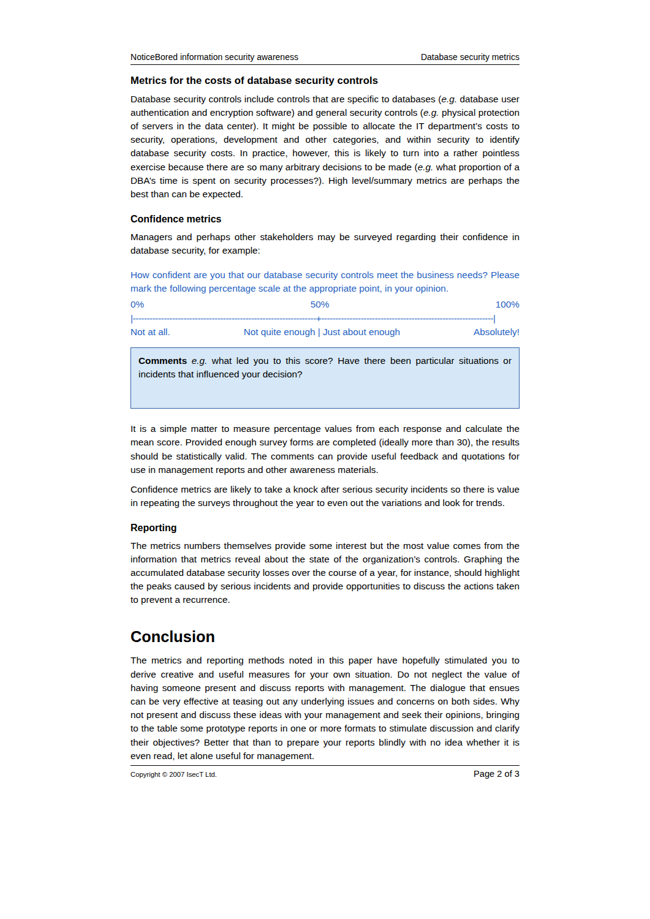NoticeBored information security awareness
Database security metrics
Metrics for the costs of database security controls
Database security controls include controls that are specific to databases (e.g. database user authentication and encryption software) and general security controls (e.g. physical protection of servers in the data center). It might be possible to allocate the IT department’s costs to security, operations, development and other categories, and within security to identify database security costs. In practice, however, this is likely to turn into a rather pointless exercise because there are so many arbitrary decisions to be made (e.g. what proportion of a DBA’s time is spent on security processes?). High level/summary metrics are perhaps the best than can be expected.
Confidence metrics
Managers and perhaps other stakeholders may be surveyed regarding their confidence in database security, for example:
How confident are you that our database security controls meet the business needs? Please mark the following percentage scale at the appropriate point, in your opinion.
0% 50% 100%
|-----------------------------------------------------------------+-------------------------------------------------------------|
Not at all. Not quite enough | Just about enough Absolutely!
Comments e.g. what led you to this score? Have there been particular situations or incidents that influenced your decision?
It is a simple matter to measure percentage values from each response and calculate the mean score. Provided enough survey forms are completed (ideally more than 30), the results should be statistically valid. The comments can provide useful feedback and quotations for use in management reports and other awareness materials.
Confidence metrics are likely to take a knock after serious security incidents so there is value in repeating the surveys throughout the year to even out the variations and look for trends.
Reporting
The metrics numbers themselves provide some interest but the most value comes from the information that metrics reveal about the state of the organization’s controls. Graphing the accumulated database security losses over the course of a year, for instance, should highlight the peaks caused by serious incidents and provide opportunities to discuss the actions taken to prevent a recurrence.
Conclusion
The metrics and reporting methods noted in this paper have hopefully stimulated you to derive creative and useful measures for your own situation. Do not neglect the value of having someone present and discuss reports with management. The dialogue that ensues can be very effective at teasing out any underlying issues and concerns on both sides. Why not present and discuss these ideas with your management and seek their opinions, bringing to the table some prototype reports in one or more formats to stimulate discussion and clarify their objectives? Better that than to prepare your reports blindly with no idea whether it is even read, let alone useful for management.
Copyright © 2007 IsecT Ltd.
Page 2 of 3